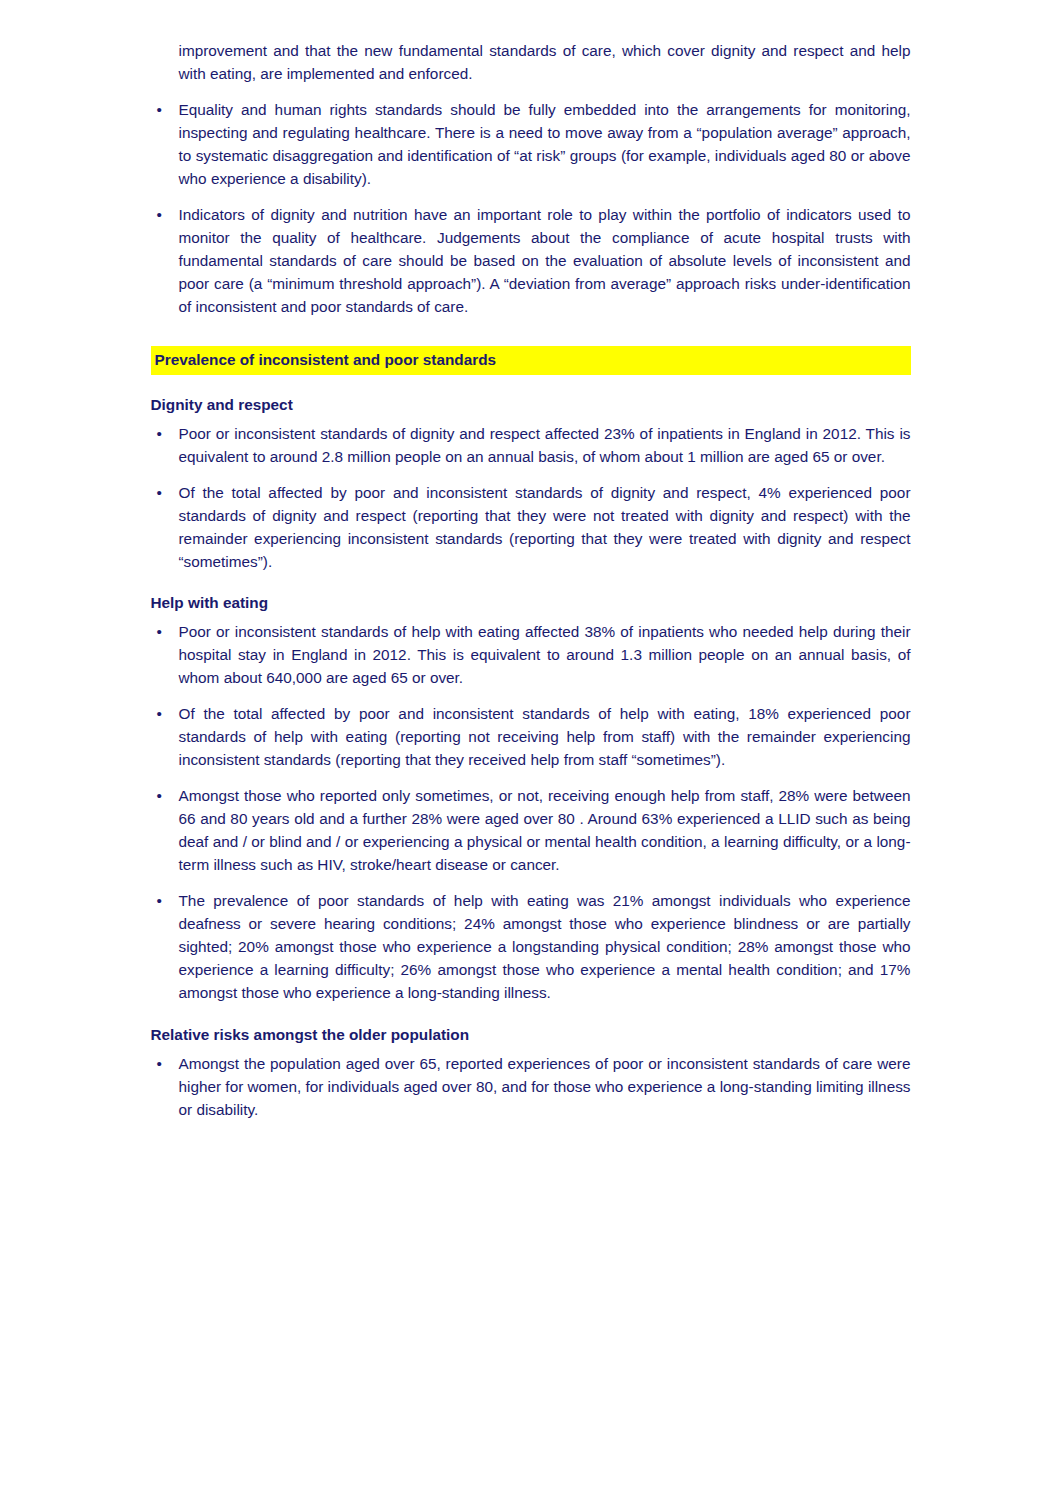improvement and that the new fundamental standards of care, which cover dignity and respect and help with eating, are implemented and enforced.
Equality and human rights standards should be fully embedded into the arrangements for monitoring, inspecting and regulating healthcare. There is a need to move away from a “population average” approach, to systematic disaggregation and identification of “at risk” groups (for example, individuals aged 80 or above who experience a disability).
Indicators of dignity and nutrition have an important role to play within the portfolio of indicators used to monitor the quality of healthcare. Judgements about the compliance of acute hospital trusts with fundamental standards of care should be based on the evaluation of absolute levels of inconsistent and poor care (a “minimum threshold approach”). A “deviation from average” approach risks under-identification of inconsistent and poor standards of care.
Prevalence of inconsistent and poor standards
Dignity and respect
Poor or inconsistent standards of dignity and respect affected 23% of inpatients in England in 2012. This is equivalent to around 2.8 million people on an annual basis, of whom about 1 million are aged 65 or over.
Of the total affected by poor and inconsistent standards of dignity and respect, 4% experienced poor standards of dignity and respect (reporting that they were not treated with dignity and respect) with the remainder experiencing inconsistent standards (reporting that they were treated with dignity and respect “sometimes”).
Help with eating
Poor or inconsistent standards of help with eating affected 38% of inpatients who needed help during their hospital stay in England in 2012. This is equivalent to around 1.3 million people on an annual basis, of whom about 640,000 are aged 65 or over.
Of the total affected by poor and inconsistent standards of help with eating, 18% experienced poor standards of help with eating (reporting not receiving help from staff) with the remainder experiencing inconsistent standards (reporting that they received help from staff “sometimes”).
Amongst those who reported only sometimes, or not, receiving enough help from staff, 28% were between 66 and 80 years old and a further 28% were aged over 80 . Around 63% experienced a LLID such as being deaf and / or blind and / or experiencing a physical or mental health condition, a learning difficulty, or a long-term illness such as HIV, stroke/heart disease or cancer.
The prevalence of poor standards of help with eating was 21% amongst individuals who experience deafness or severe hearing conditions; 24% amongst those who experience blindness or are partially sighted; 20% amongst those who experience a longstanding physical condition; 28% amongst those who experience a learning difficulty; 26% amongst those who experience a mental health condition; and 17% amongst those who experience a long-standing illness.
Relative risks amongst the older population
Amongst the population aged over 65, reported experiences of poor or inconsistent standards of care were higher for women, for individuals aged over 80, and for those who experience a long-standing limiting illness or disability.